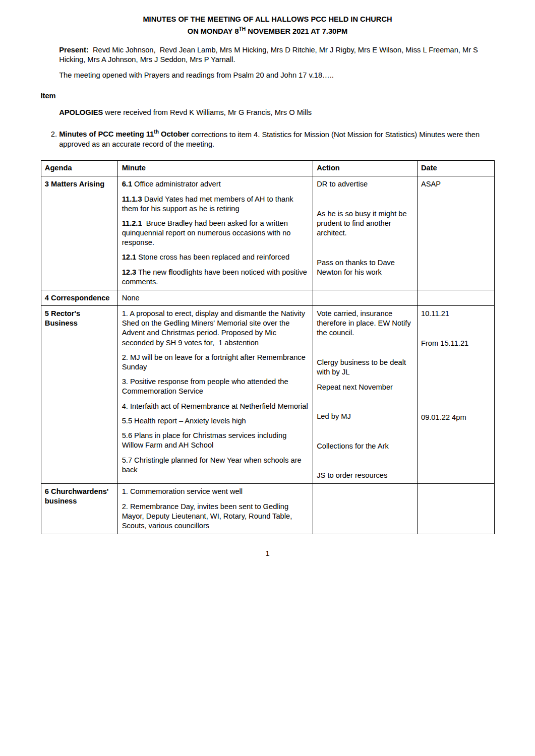Minutes of the Meeting of All Hallows PCC Held in Church
on Monday 8th November 2021 at 7.30pm
Present: Revd Mic Johnson, Revd Jean Lamb, Mrs M Hicking, Mrs D Ritchie, Mr J Rigby, Mrs E Wilson, Miss L Freeman, Mr S Hicking, Mrs A Johnson, Mrs J Seddon, Mrs P Yarnall.
The meeting opened with Prayers and readings from Psalm 20 and John 17 v.18…..
Item
APOLOGIES were received from Revd K Williams, Mr G Francis, Mrs O Mills
Minutes of PCC meeting 11th October corrections to item 4. Statistics for Mission (Not Mission for Statistics) Minutes were then approved as an accurate record of the meeting.
| Agenda | Minute | Action | Date |
| --- | --- | --- | --- |
| 3 Matters Arising | 6.1 Office administrator advert 11.1.3 David Yates had met members of AH to thank them for his support as he is retiring 11.2.1 Bruce Bradley had been asked for a written quinquennial report on numerous occasions with no response. 12.1 Stone cross has been replaced and reinforced 12.3 The new f loodlights have been noticed with positive comments. | DR to advertise As he is so busy it might be prudent to find another architect. Pass on thanks to Dave Newton for his work | ASAP |
| 4 Correspondence | None | | |
| 5 Rector's Business | 1. A proposal to erect, display and dismantle the Nativity Shed on the Gedling Miners' Memorial site over the Advent and Christmas period. Proposed by Mic seconded by SH 9 votes for, 1 abstention 2. MJ will be on leave for a fortnight after Remembrance Sunday 3. Positive response from people who attended the Commemoration Service 4. Interfaith act of Remembrance at Netherfield Memorial 5.5 Health report – Anxiety levels high 5.6 Plans in place for Christmas services including Willow Farm and AH School 5.7 Christingle planned for New Year when schools are back | Vote carried, insurance therefore in place. EW Notify the council. Clergy business to be dealt with by JL Repeat next November Led by MJ Collections for the Ark JS to order resources | 10.11.21 From 15.11.21 09.01.22 4pm |
| 6 Churchwardens' business | 1. Commemoration service went well 2. Remembrance Day, invites been sent to Gedling Mayor, Deputy Lieutenant, WI, Rotary, Round Table, Scouts, various councillors | | |
1